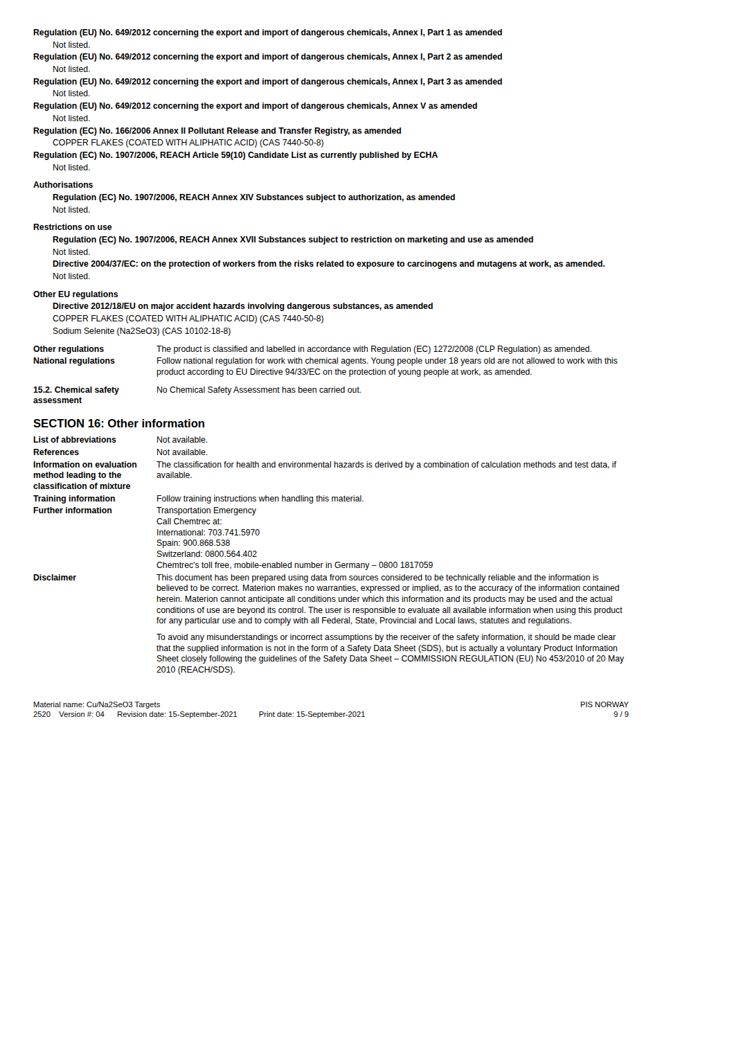Regulation (EU) No. 649/2012 concerning the export and import of dangerous chemicals, Annex I, Part 1 as amended
Not listed.
Regulation (EU) No. 649/2012 concerning the export and import of dangerous chemicals, Annex I, Part 2 as amended
Not listed.
Regulation (EU) No. 649/2012 concerning the export and import of dangerous chemicals, Annex I, Part 3 as amended
Not listed.
Regulation (EU) No. 649/2012 concerning the export and import of dangerous chemicals, Annex V as amended
Not listed.
Regulation (EC) No. 166/2006 Annex II Pollutant Release and Transfer Registry, as amended
COPPER FLAKES (COATED WITH ALIPHATIC ACID) (CAS 7440-50-8)
Regulation (EC) No. 1907/2006, REACH Article 59(10) Candidate List as currently published by ECHA
Not listed.
Authorisations
Regulation (EC) No. 1907/2006, REACH Annex XIV Substances subject to authorization, as amended
Not listed.
Restrictions on use
Regulation (EC) No. 1907/2006, REACH Annex XVII Substances subject to restriction on marketing and use as amended
Not listed.
Directive 2004/37/EC: on the protection of workers from the risks related to exposure to carcinogens and mutagens at work, as amended.
Not listed.
Other EU regulations
Directive 2012/18/EU on major accident hazards involving dangerous substances, as amended
COPPER FLAKES (COATED WITH ALIPHATIC ACID) (CAS 7440-50-8)
Sodium Selenite (Na2SeO3) (CAS 10102-18-8)
Other regulations
The product is classified and labelled in accordance with Regulation (EC) 1272/2008 (CLP Regulation) as amended.
National regulations
Follow national regulation for work with chemical agents. Young people under 18 years old are not allowed to work with this product according to EU Directive 94/33/EC on the protection of young people at work, as amended.
15.2. Chemical safety assessment
No Chemical Safety Assessment has been carried out.
SECTION 16: Other information
List of abbreviations
Not available.
References
Not available.
Information on evaluation method leading to the classification of mixture
The classification for health and environmental hazards is derived by a combination of calculation methods and test data, if available.
Training information
Follow training instructions when handling this material.
Further information
Transportation Emergency
Call Chemtrec at:
International: 703.741.5970
Spain: 900.868.538
Switzerland: 0800.564.402
Chemtrec's toll free, mobile-enabled number in Germany – 0800 1817059
Disclaimer
This document has been prepared using data from sources considered to be technically reliable and the information is believed to be correct. Materion makes no warranties, expressed or implied, as to the accuracy of the information contained herein. Materion cannot anticipate all conditions under which this information and its products may be used and the actual conditions of use are beyond its control. The user is responsible to evaluate all available information when using this product for any particular use and to comply with all Federal, State, Provincial and Local laws, statutes and regulations.
To avoid any misunderstandings or incorrect assumptions by the receiver of the safety information, it should be made clear that the supplied information is not in the form of a Safety Data Sheet (SDS), but is actually a voluntary Product Information Sheet closely following the guidelines of the Safety Data Sheet – COMMISSION REGULATION (EU) No 453/2010 of 20 May 2010 (REACH/SDS).
Material name: Cu/Na2SeO3 Targets
PIS NORWAY
2520 Version #: 04 Revision date: 15-September-2021 Print date: 15-September-2021
9 / 9